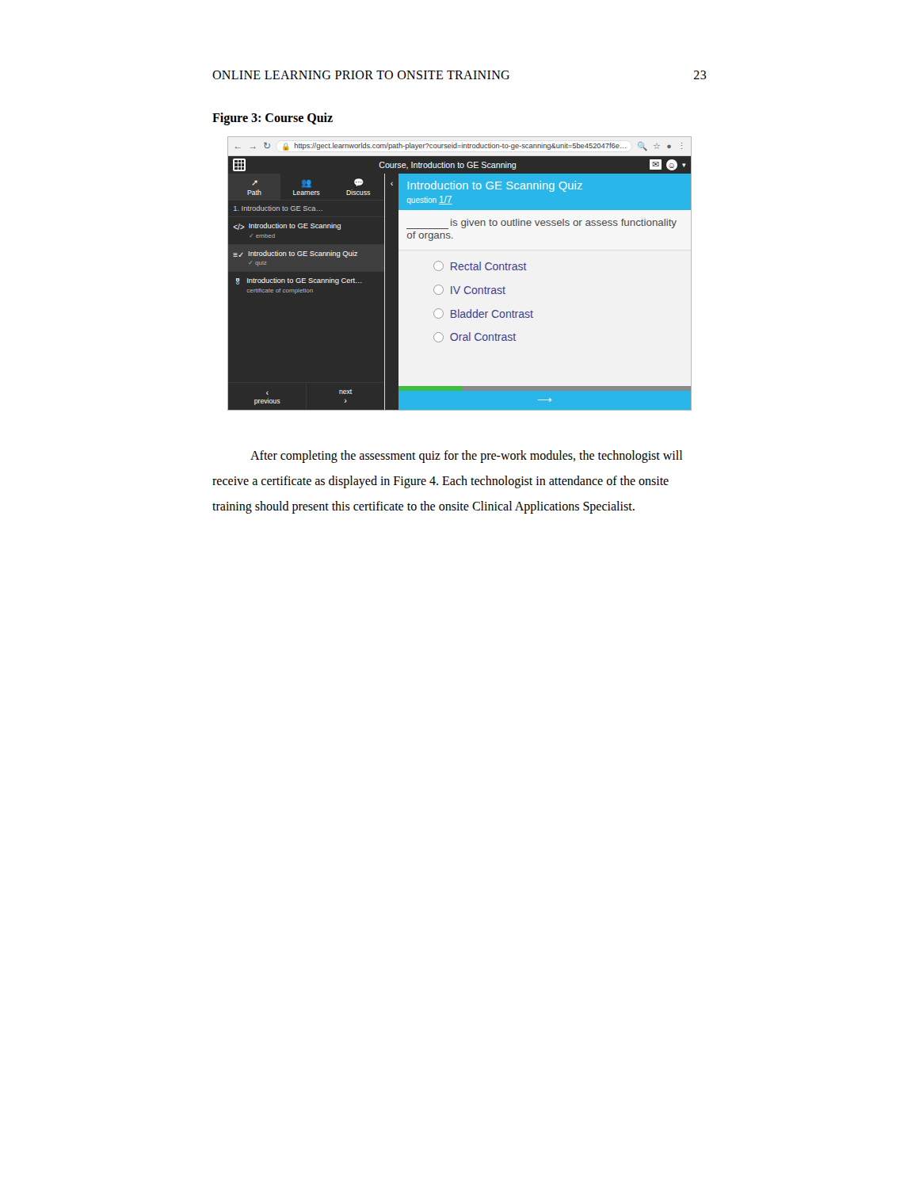Online Learning Prior to Onsite Training 23
Figure 3: Course Quiz
← → ↻
🔒 https://gect.learnworlds.com/path-player?courseid=introduction-to-ge-scanning&unit=5be452047f6ef48aee8b4623Unit
🔍 ☆ ● ⋮
Course, Introduction to GE Scanning
✉ ☺ ▾
➚Path
👥Learners
💬Discuss
1. Introduction to GE Sca…
</> Introduction to GE Scanning ✓embed
≡✓ Introduction to GE Scanning Quiz ✓quiz
🎖 Introduction to GE Scanning Cert… certificate of completion
‹previous
next›
‹
Introduction to GE Scanning Quiz
question 1/7
is given to outline vessels or assess functionality of organs.
Rectal Contrast
IV Contrast
Bladder Contrast
Oral Contrast
⟶
After completing the assessment quiz for the pre-work modules, the technologist will receive a certificate as displayed in Figure 4. Each technologist in attendance of the onsite training should present this certificate to the onsite Clinical Applications Specialist.